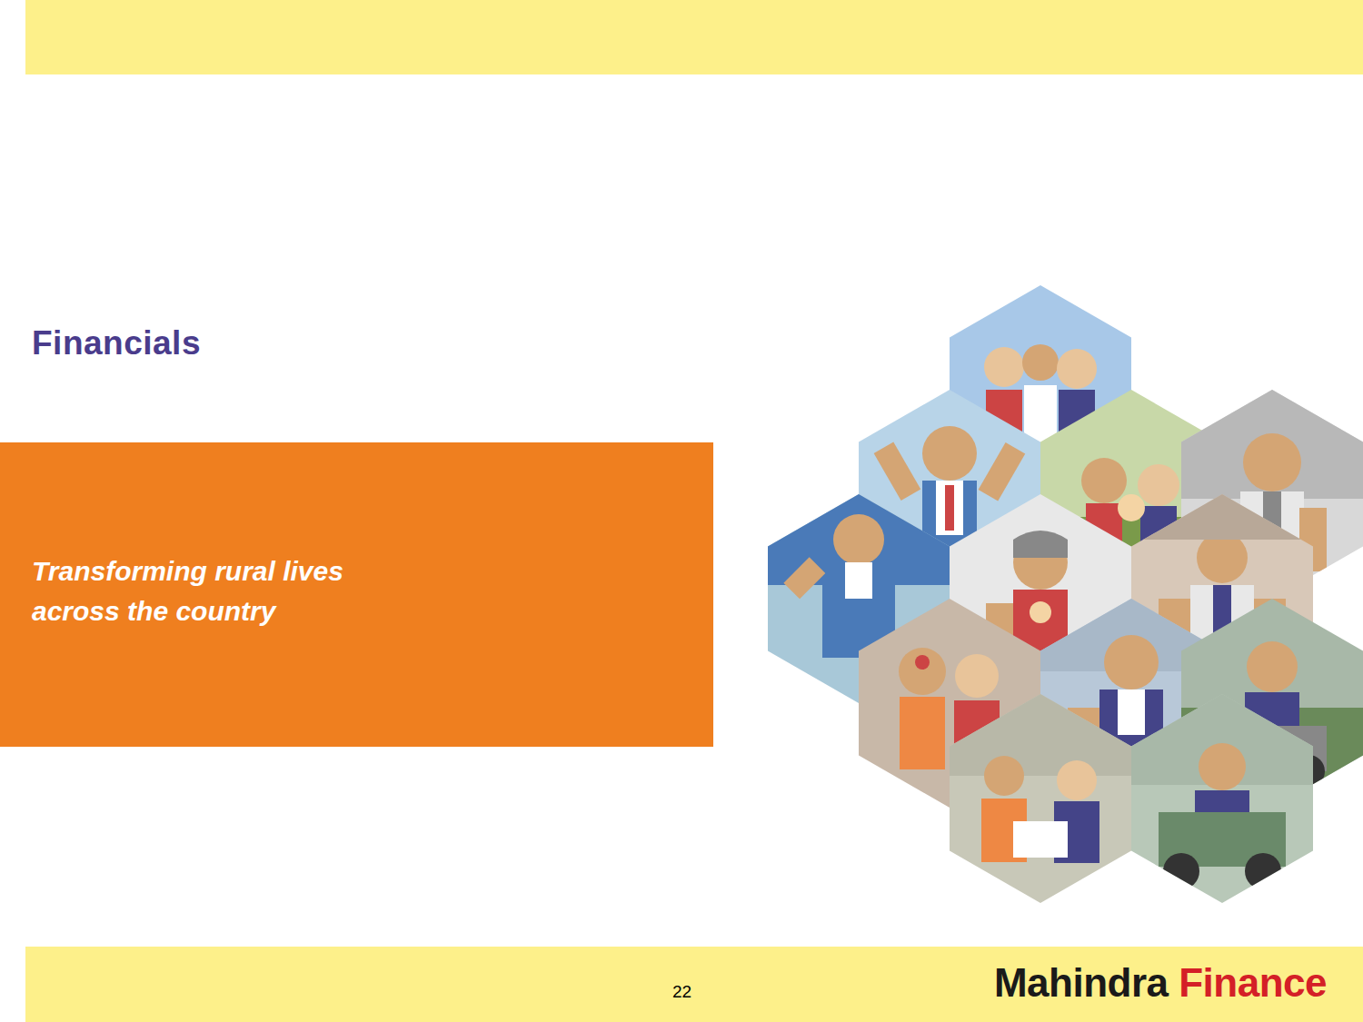Financials
Transforming rural lives
across the country
22
Mahindra Finance